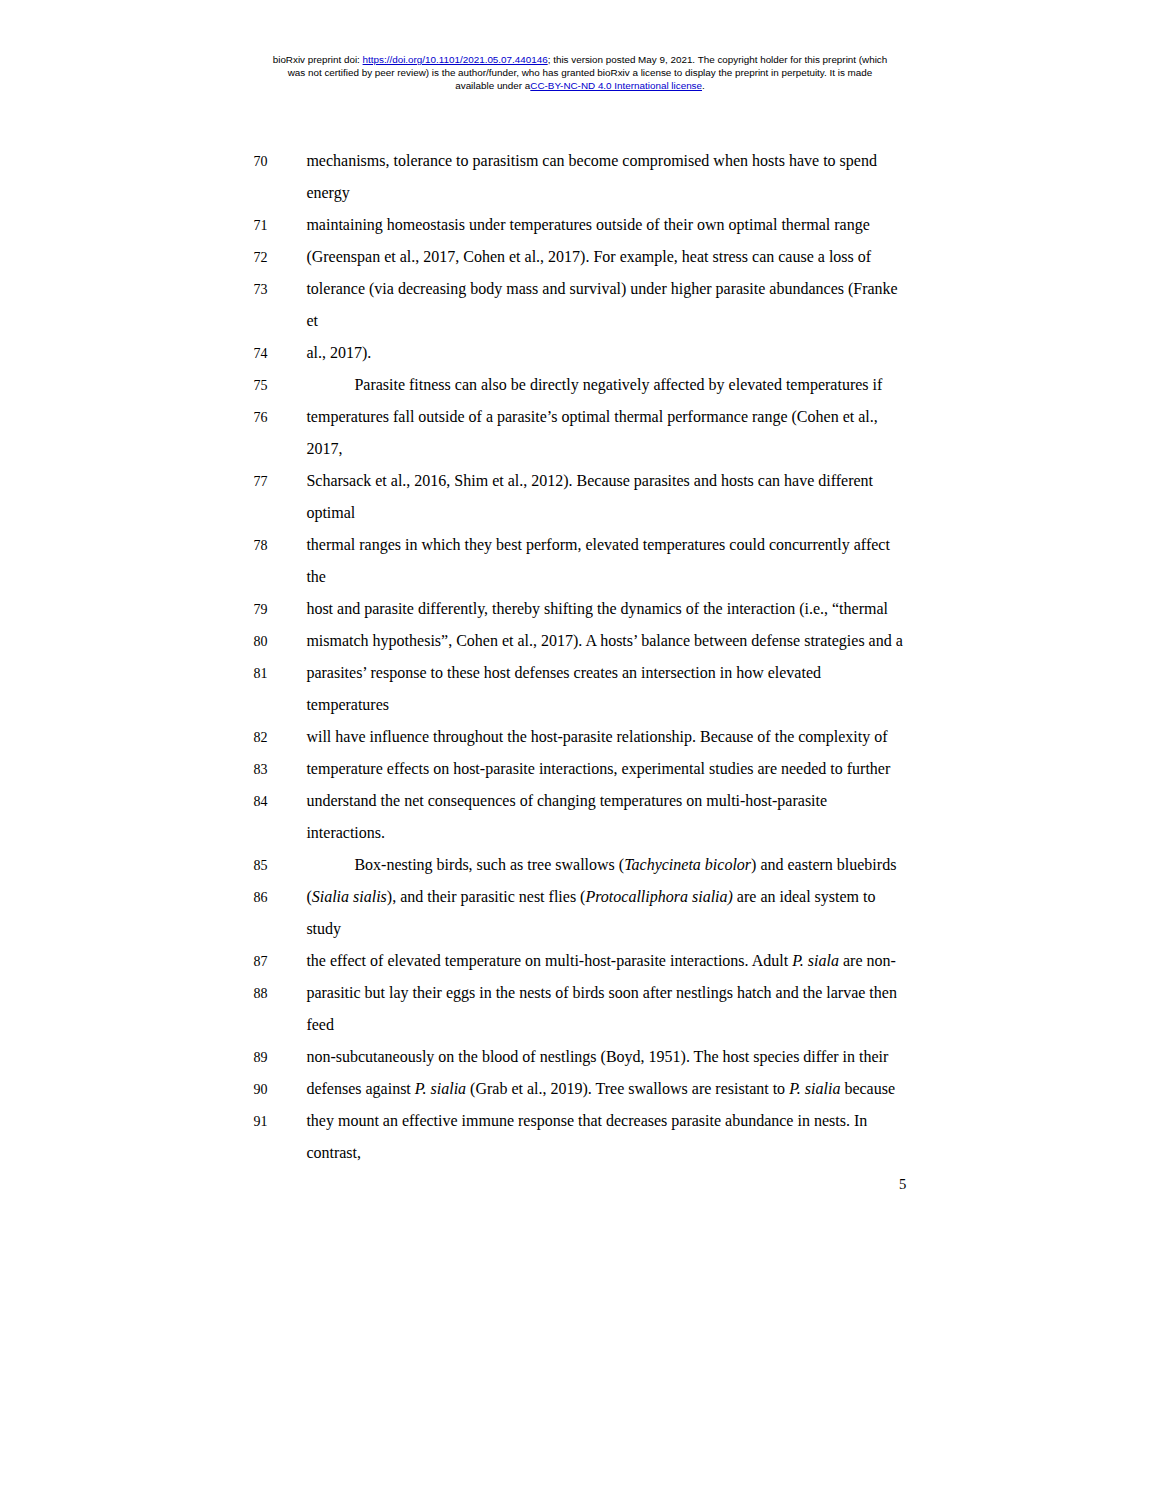bioRxiv preprint doi: https://doi.org/10.1101/2021.05.07.440146; this version posted May 9, 2021. The copyright holder for this preprint (which
was not certified by peer review) is the author/funder, who has granted bioRxiv a license to display the preprint in perpetuity. It is made
available under aCC-BY-NC-ND 4.0 International license.
70 mechanisms, tolerance to parasitism can become compromised when hosts have to spend energy
71 maintaining homeostasis under temperatures outside of their own optimal thermal range
72(Greenspan et al., 2017, Cohen et al., 2017). For example, heat stress can cause a loss of
73 tolerance (via decreasing body mass and survival) under higher parasite abundances (Franke et
74 al., 2017).
75 Parasite fitness can also be directly negatively affected by elevated temperatures if
76 temperatures fall outside of a parasite’s optimal thermal performance range (Cohen et al., 2017,
77 Scharsack et al., 2016, Shim et al., 2012). Because parasites and hosts can have different optimal
78 thermal ranges in which they best perform, elevated temperatures could concurrently affect the
79 host and parasite differently, thereby shifting the dynamics of the interaction (i.e., “thermal
80 mismatch hypothesis”, Cohen et al., 2017). A hosts’ balance between defense strategies and a
81 parasites’ response to these host defenses creates an intersection in how elevated temperatures
82 will have influence throughout the host-parasite relationship. Because of the complexity of
83 temperature effects on host-parasite interactions, experimental studies are needed to further
84 understand the net consequences of changing temperatures on multi-host-parasite interactions.
85 Box-nesting birds, such as tree swallows (Tachycineta bicolor) and eastern bluebirds
86(Sialia sialis), and their parasitic nest flies (Protocalliphora sialia) are an ideal system to study
87 the effect of elevated temperature on multi-host-parasite interactions. Adult P. siala are non-
88 parasitic but lay their eggs in the nests of birds soon after nestlings hatch and the larvae then feed
89 non-subcutaneously on the blood of nestlings (Boyd, 1951). The host species differ in their
90 defenses against P. sialia (Grab et al., 2019). Tree swallows are resistant to P. sialia because
91 they mount an effective immune response that decreases parasite abundance in nests. In contrast,
5